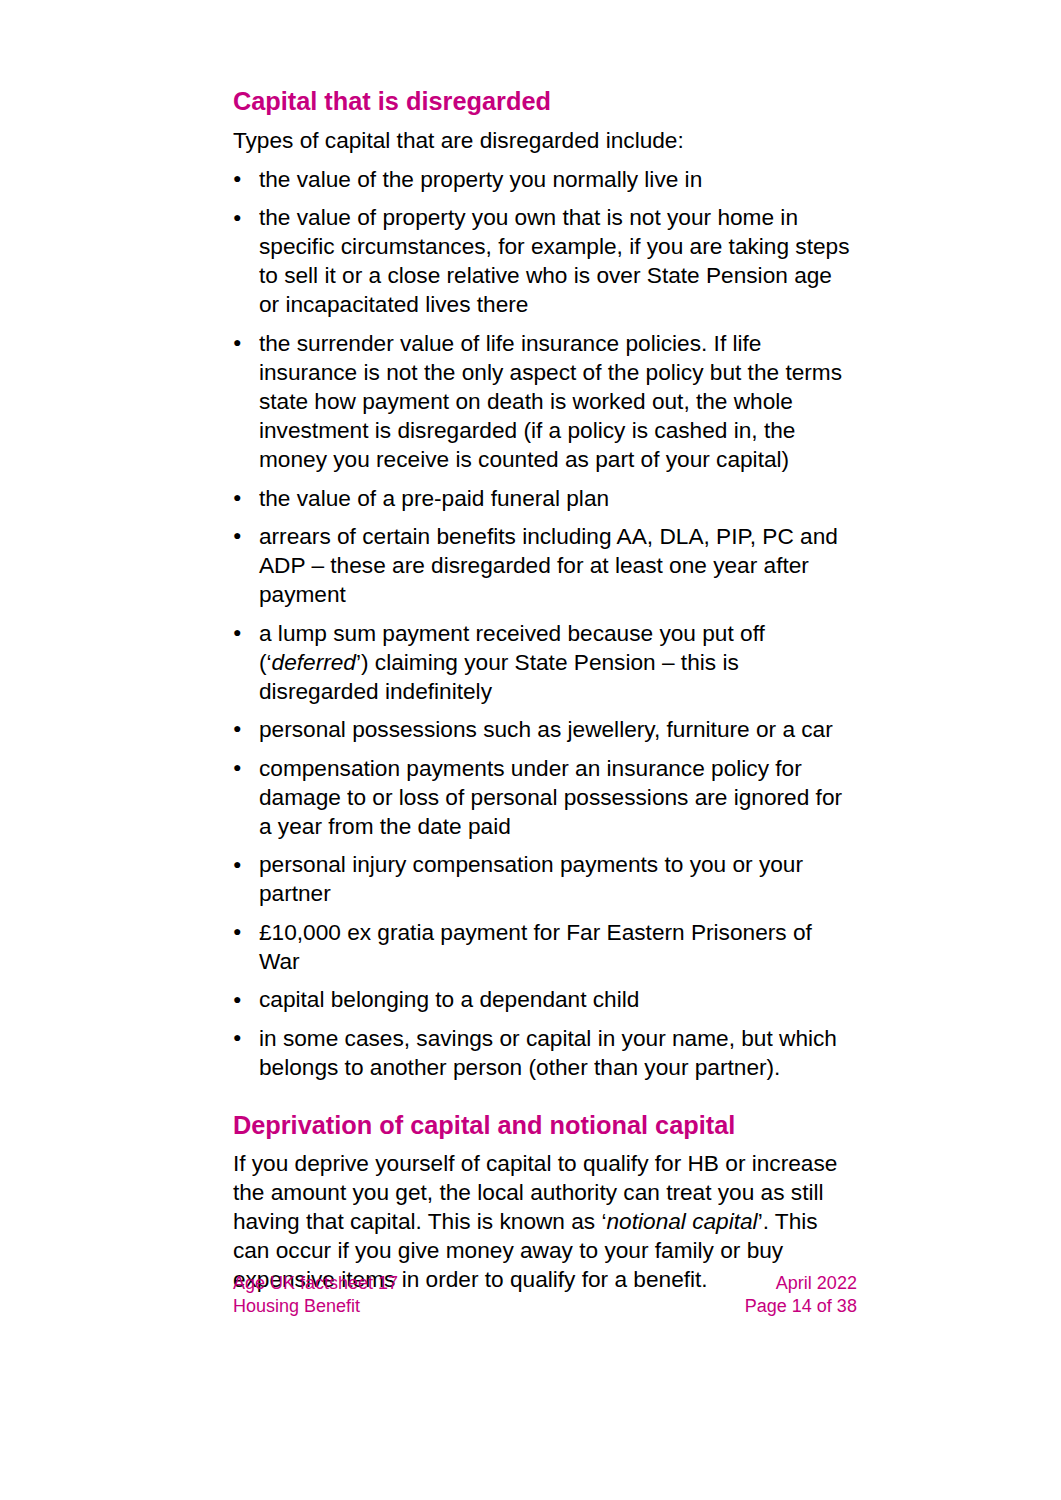Capital that is disregarded
Types of capital that are disregarded include:
the value of the property you normally live in
the value of property you own that is not your home in specific circumstances, for example, if you are taking steps to sell it or a close relative who is over State Pension age or incapacitated lives there
the surrender value of life insurance policies. If life insurance is not the only aspect of the policy but the terms state how payment on death is worked out, the whole investment is disregarded (if a policy is cashed in, the money you receive is counted as part of your capital)
the value of a pre-paid funeral plan
arrears of certain benefits including AA, DLA, PIP, PC and ADP – these are disregarded for at least one year after payment
a lump sum payment received because you put off (‘deferred’) claiming your State Pension – this is disregarded indefinitely
personal possessions such as jewellery, furniture or a car
compensation payments under an insurance policy for damage to or loss of personal possessions are ignored for a year from the date paid
personal injury compensation payments to you or your partner
£10,000 ex gratia payment for Far Eastern Prisoners of War
capital belonging to a dependant child
in some cases, savings or capital in your name, but which belongs to another person (other than your partner).
Deprivation of capital and notional capital
If you deprive yourself of capital to qualify for HB or increase the amount you get, the local authority can treat you as still having that capital. This is known as ‘notional capital’. This can occur if you give money away to your family or buy expensive items in order to qualify for a benefit.
Age UK factsheet 17
Housing Benefit
April 2022
Page 14 of 38